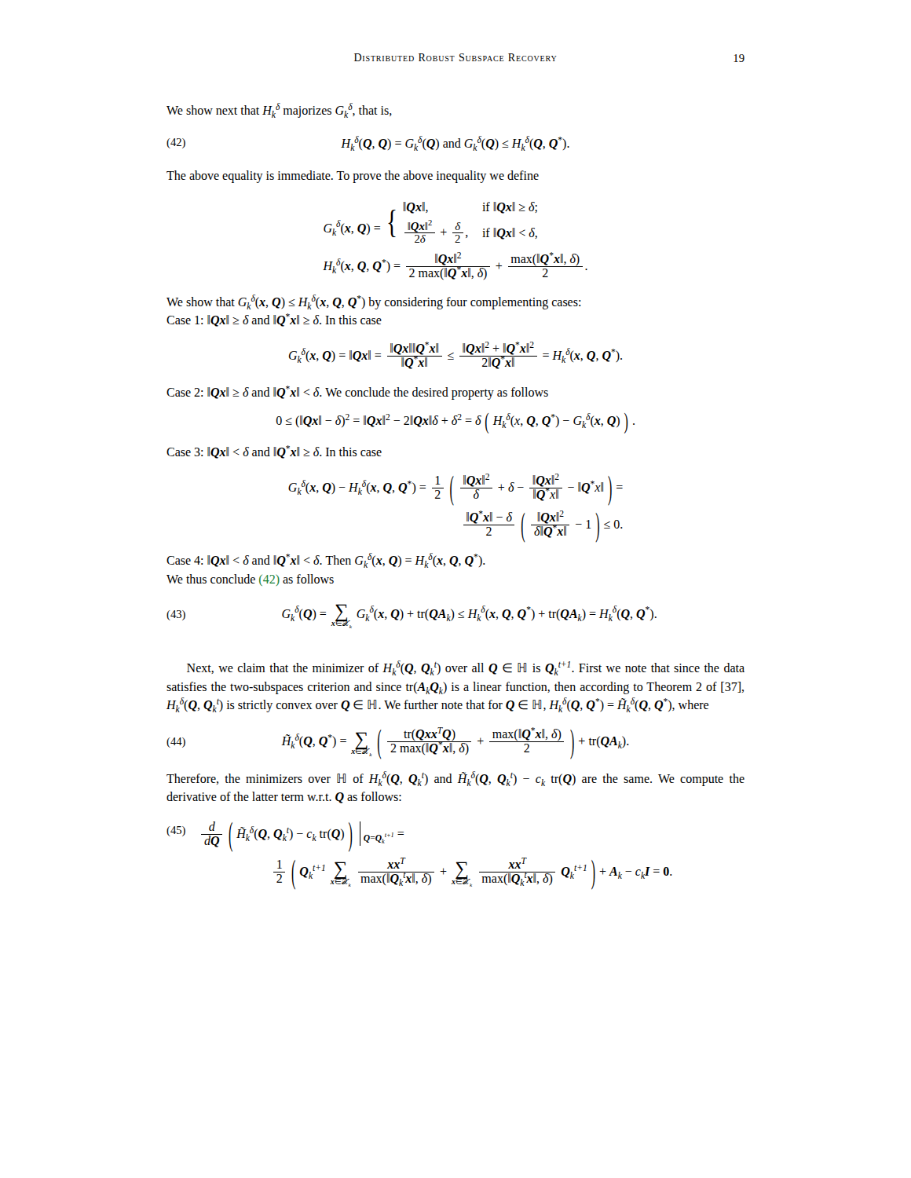Distributed Robust Subspace Recovery 19
We show next that Hkδ majorizes Gkδ, that is,
(42) Hkδ(Q, Q) = Gkδ(Q) and Gkδ(Q) ≤ Hkδ(Q, Q*).
The above equality is immediate. To prove the above inequality we define
Gkδ(x, Q) = { ‖Qx‖, if ‖Qx‖ ≥ δ; ‖Qx‖22δ + δ 2, if ‖Qx‖ < δ, Hkδ(x, Q, Q*) = ‖Qx‖22 max(‖Q*x‖, δ) + max(‖Q*x‖, δ) 2.
We show that Gkδ(x, Q) ≤ Hkδ(x, Q, Q*) by considering four complementing cases:
Case 1: ‖Qx‖ ≥ δ and ‖Q*x‖ ≥ δ. In this case
Gkδ(x, Q) = ‖Qx‖ = ‖Qx‖‖Q*x‖‖Q*x‖ ≤ ‖Qx‖2 + ‖Q*x‖22‖Q*x‖ = Hkδ(x, Q, Q*).
Case 2: ‖Qx‖ ≥ δ and ‖Q*x‖ < δ. We conclude the desired property as follows
0 ≤ (‖Qx‖ − δ)2 = ‖Qx‖2 − 2‖Qx‖δ + δ2 = δ ( Hkδ(x, Q, Q*) − Gkδ(x, Q) ) .
Case 3: ‖Qx‖ < δ and ‖Q*x‖ ≥ δ. In this case
Gkδ(x, Q) − Hkδ(x, Q, Q*) = 12 ( ‖Qx‖2 δ + δ − ‖Qx‖2‖Q*x‖ − ‖Q*x‖ ) = ‖Q*x‖ − δ 2 ( ‖Qx‖2 δ‖Q*x‖ − 1 ) ≤ 0.
Case 4: ‖Qx‖ < δ and ‖Q*x‖ < δ. Then Gkδ(x, Q) = Hkδ(x, Q, Q*).
We thus conclude (42) as follows
(43) Gkδ(Q) = ∑x∈𝒳k Gkδ(x, Q) + tr(QAk) ≤ Hkδ(x, Q, Q*) + tr(QAk) = Hkδ(Q, Q*).
Next, we claim that the minimizer of Hkδ(Q, Qkt) over all Q ∈ ℍ is Qkt+1. First we note that since the data satisfies the two-subspaces criterion and since tr(AkQk) is a linear function, then according to Theorem 2 of [37], Hkδ(Q, Qkt) is strictly convex over Q ∈ ℍ. We further note that for Q ∈ ℍ, Hkδ(Q, Q*) = H̃kδ(Q, Q*), where
(44) H̃kδ(Q, Q*) = ∑x∈𝒳k ( tr(QxxTQ) 2 max(‖Q*x‖, δ) + max(‖Q*x‖, δ) 2 ) + tr(QAk).
Therefore, the minimizers over ℍ of Hkδ(Q, Qkt) and H̃kδ(Q, Qkt) − ck tr(Q) are the same. We compute the derivative of the latter term w.r.t. Q as follows:
(45) ddQ ( H̃kδ(Q, Qkt) − ck tr(Q) ) Q=Qkt+1 = 12 ( Qkt+1 ∑x∈𝒳k xxT max(‖Qktx‖, δ) + ∑x∈𝒳k xxT max(‖Qktx‖, δ) Qkt+1 ) + Ak − ckI = 0.